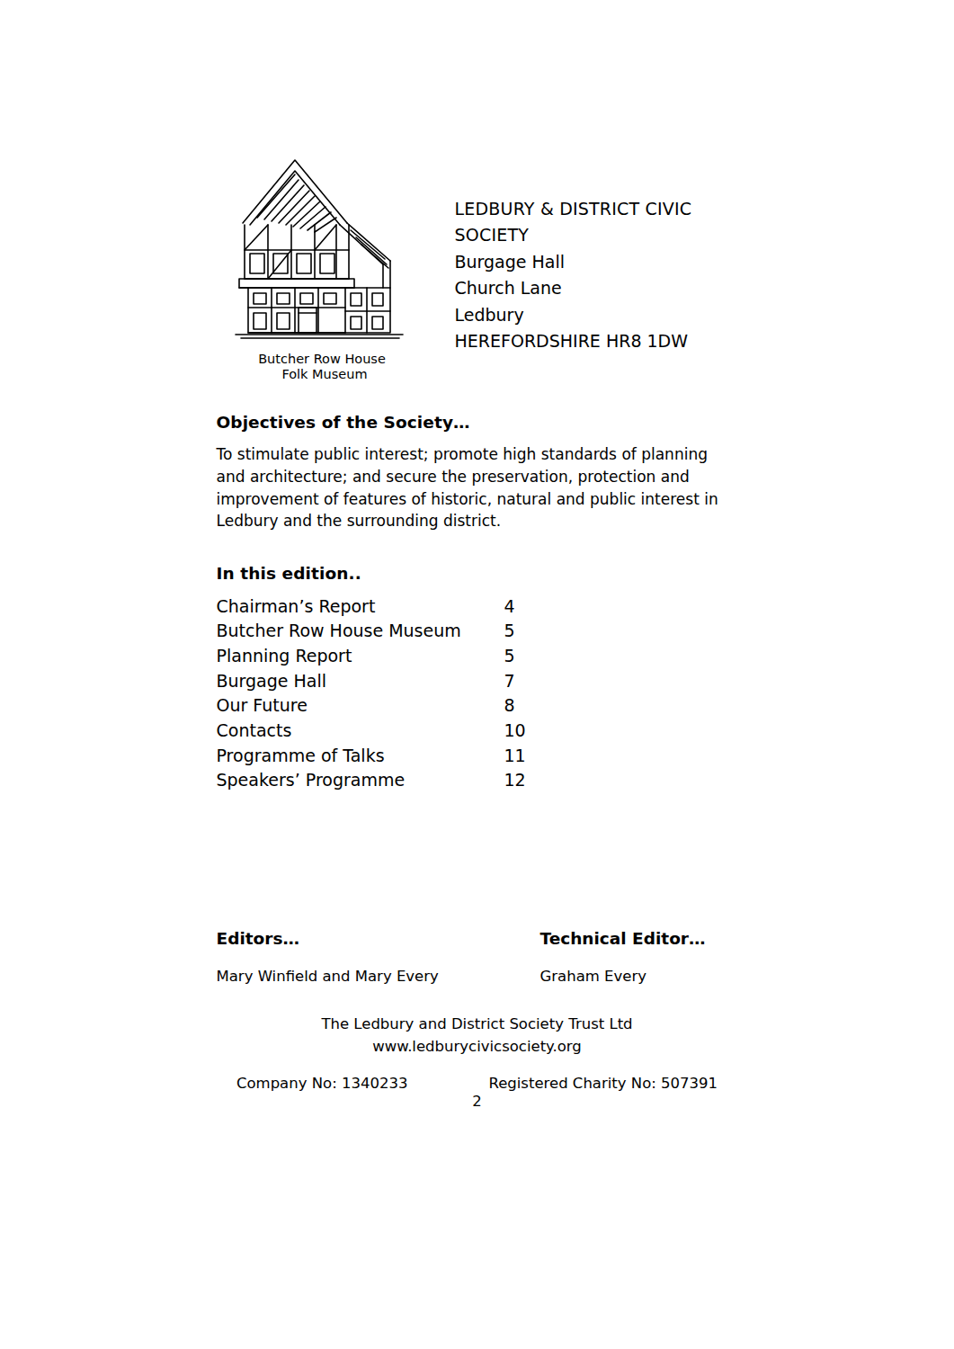Butcher Row House Folk Museum
LEDBURY & DISTRICT CIVIC SOCIETY
Burgage Hall
Church Lane
Ledbury
HEREFORDSHIRE HR8 1DW
Objectives of the Society…
To stimulate public interest; promote high standards of planning and architecture; and secure the preservation, protection and improvement of features of historic, natural and public interest in Ledbury and the surrounding district.
In this edition..
| Chairman’s Report | 4 |
| Butcher Row House Museum | 5 |
| Planning Report | 5 |
| Burgage Hall | 7 |
| Our Future | 8 |
| Contacts | 10 |
| Programme of Talks | 11 |
| Speakers’ Programme | 12 |
Editors…
Mary Winfield and Mary Every
Technical Editor…
Graham Every
The Ledbury and District Society Trust Ltd
www.ledburycivicsociety.org
Company No: 1340233 Registered Charity No: 507391
2